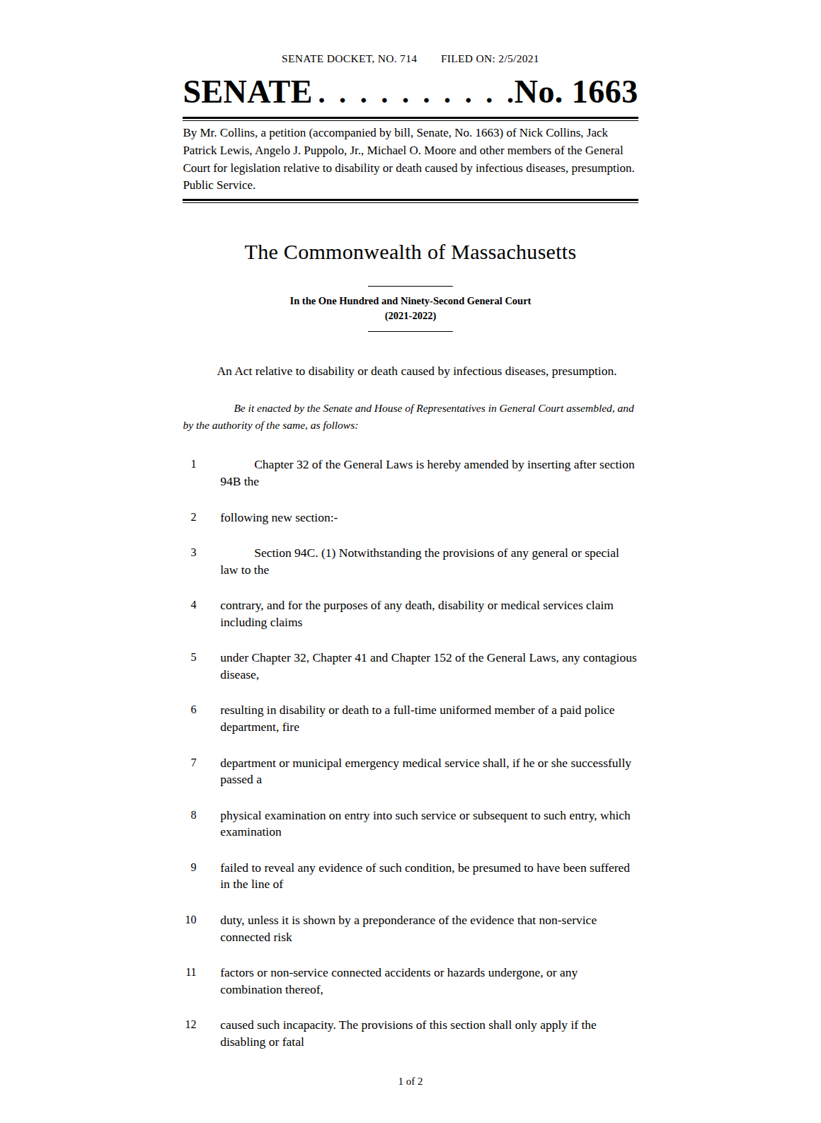SENATE DOCKET, NO. 714 FILED ON: 2/5/2021
SENATE . . . . . . . . . . . . . . . No. 1663
By Mr. Collins, a petition (accompanied by bill, Senate, No. 1663) of Nick Collins, Jack Patrick Lewis, Angelo J. Puppolo, Jr., Michael O. Moore and other members of the General Court for legislation relative to disability or death caused by infectious diseases, presumption. Public Service.
The Commonwealth of Massachusetts
In the One Hundred and Ninety-Second General Court
(2021-2022)
An Act relative to disability or death caused by infectious diseases, presumption.
Be it enacted by the Senate and House of Representatives in General Court assembled, and by the authority of the same, as follows:
1
Chapter 32 of the General Laws is hereby amended by inserting after section 94B the
2
following new section:-
3
Section 94C. (1) Notwithstanding the provisions of any general or special law to the
4
contrary, and for the purposes of any death, disability or medical services claim including claims
5
under Chapter 32, Chapter 41 and Chapter 152 of the General Laws, any contagious disease,
6
resulting in disability or death to a full-time uniformed member of a paid police department, fire
7
department or municipal emergency medical service shall, if he or she successfully passed a
8
physical examination on entry into such service or subsequent to such entry, which examination
9
failed to reveal any evidence of such condition, be presumed to have been suffered in the line of
10
duty, unless it is shown by a preponderance of the evidence that non-service connected risk
11
factors or non-service connected accidents or hazards undergone, or any combination thereof,
12
caused such incapacity. The provisions of this section shall only apply if the disabling or fatal
1 of 2